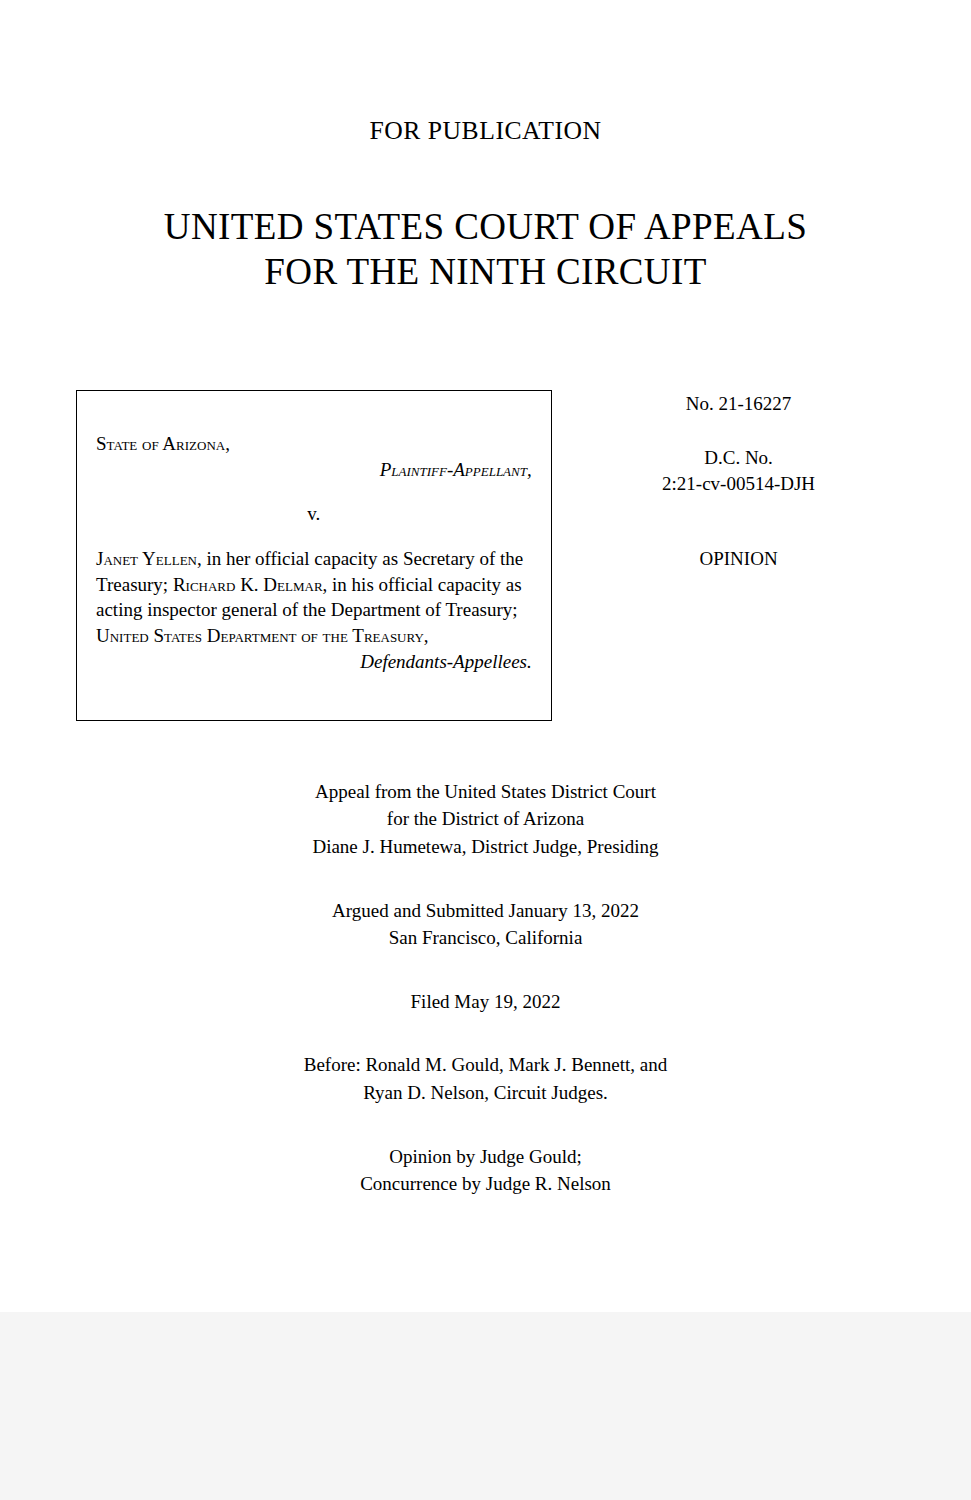FOR PUBLICATION
UNITED STATES COURT OF APPEALS
FOR THE NINTH CIRCUIT
| State of Arizona, Plaintiff-Appellant, v. Janet Yellen , in her official capacity as Secretary of the Treasury; Richard K. Delmar , in his official capacity as acting inspector general of the Department of Treasury; United States Department of the Treasury , Defendants-Appellees. | No. 21-16227 D.C. No. 2:21-cv-00514-DJH OPINION |
Appeal from the United States District Court
for the District of Arizona
Diane J. Humetewa, District Judge, Presiding
Argued and Submitted January 13, 2022
San Francisco, California
Filed May 19, 2022
Before: Ronald M. Gould, Mark J. Bennett, and
Ryan D. Nelson, Circuit Judges.
Opinion by Judge Gould;
Concurrence by Judge R. Nelson